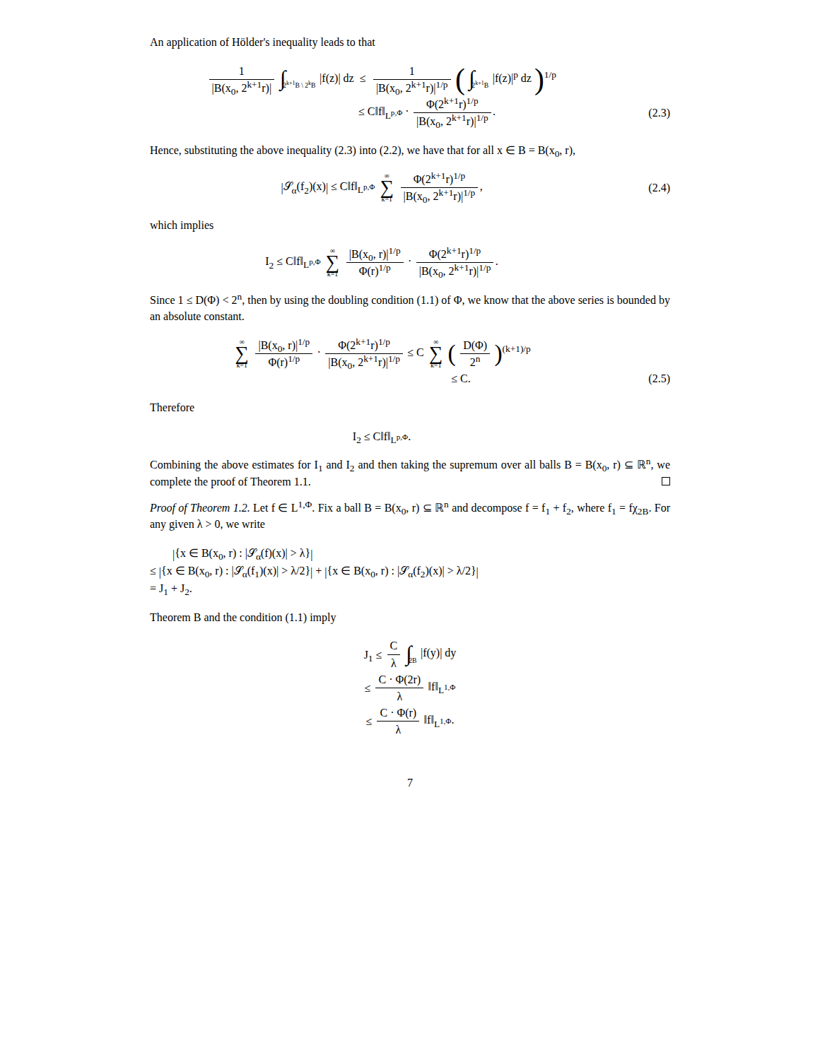An application of Hölder's inequality leads to that
1|B(x0, 2k+1r)| ∫2k+1B \ 2kB |f(z)| dz ≤ 1|B(x0, 2k+1r)|1/p ( ∫2k+1B |f(z)|p dz )1/p
≤ C‖f‖Lp,Φ · Φ(2k+1r)1/p|B(x0, 2k+1r)|1/p.
(2.3)
Hence, substituting the above inequality (2.3) into (2.2), we have that for all x ∈ B = B(x0, r),
|𝒮α(f2)(x)| ≤ C‖f‖Lp,Φ ∞∑k=1 Φ(2k+1r)1/p|B(x0, 2k+1r)|1/p,
(2.4)
which implies
I2 ≤ C‖f‖Lp,Φ ∞∑k=1 |B(x0, r)|1/p Φ(r)1/p · Φ(2k+1r)1/p|B(x0, 2k+1r)|1/p.
Since 1 ≤ D(Φ) < 2n, then by using the doubling condition (1.1) of Φ, we know that the above series is bounded by an absolute constant.
∞∑k=1 |B(x0, r)|1/p Φ(r)1/p · Φ(2k+1r)1/p|B(x0, 2k+1r)|1/p ≤ C ∞∑k=1 ( D(Φ) 2n )(k+1)/p
≤ C.
(2.5)
Therefore
I2 ≤ C‖f‖Lp,Φ.
Combining the above estimates for I1 and I2 and then taking the supremum over all balls B = B(x0, r) ⊆ ℝn, we complete the proof of Theorem 1.1.
Proof of Theorem 1.2. Let f ∈ L1,Φ. Fix a ball B = B(x0, r) ⊆ ℝn and decompose f = f1 + f2, where f1 = fχ2B. For any given λ > 0, we write
|{x ∈ B(x0, r) : |𝒮α(f)(x)| > λ}|
≤ |{x ∈ B(x0, r) : |𝒮α(f1)(x)| > λ/2}| + |{x ∈ B(x0, r) : |𝒮α(f2)(x)| > λ/2}|
= J1 + J2.
Theorem B and the condition (1.1) imply
J1 ≤
Cλ ∫2B |f(y)| dy
≤
C · Φ(2r) λ ‖f‖L1,Φ
≤
C · Φ(r) λ ‖f‖L1,Φ.
7